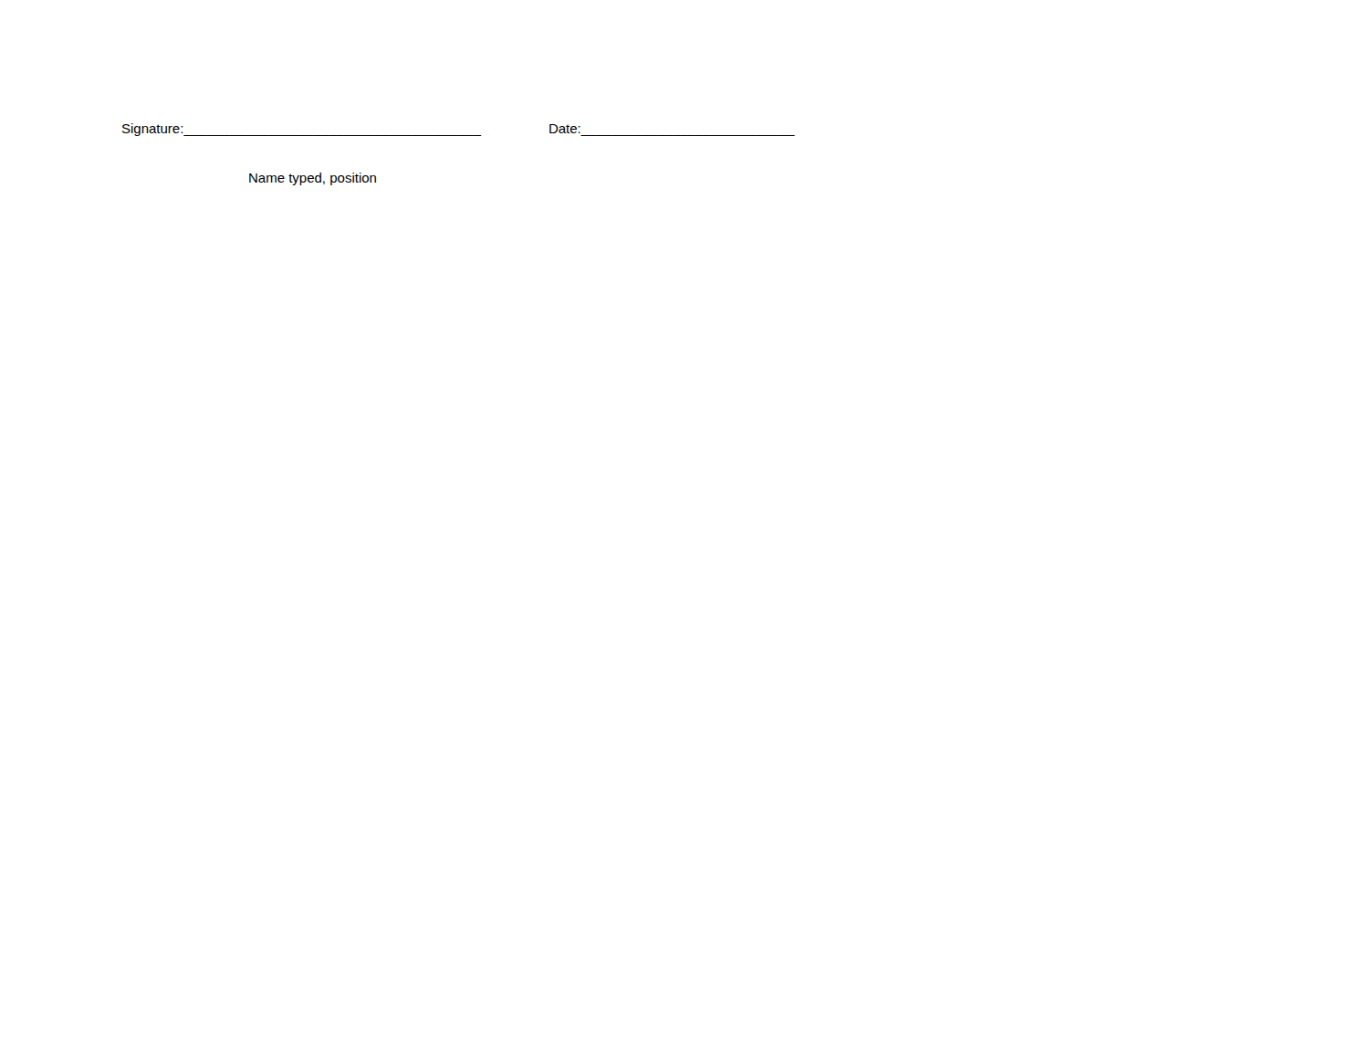Signature:_______________________________________ Date:____________________________
Name typed, position